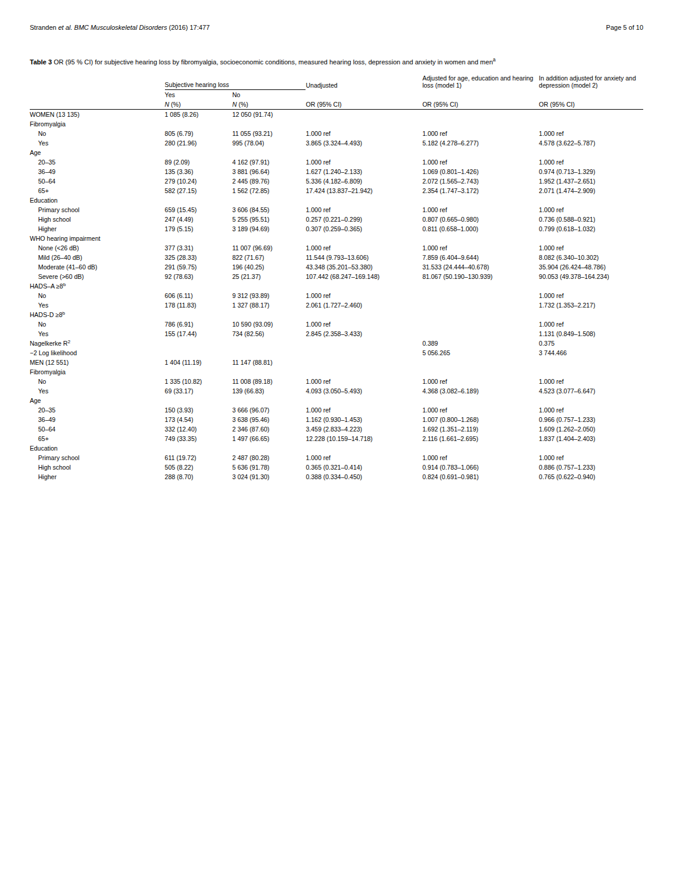Stranden et al. BMC Musculoskeletal Disorders (2016) 17:477
Page 5 of 10
Table 3 OR (95 % CI) for subjective hearing loss by fibromyalgia, socioeconomic conditions, measured hearing loss, depression and anxiety in women and mena
| | Subjective hearing loss | Unadjusted | Adjusted for age, education and hearing loss (model 1) | In addition adjusted for anxiety and depression (model 2) |
| --- | --- | --- | --- | --- |
| | Yes | No | | | |
| | N (%) | N (%) | OR (95% CI) | OR (95% CI) | OR (95% CI) |
| WOMEN (13 135) | 1 085 (8.26) | 12 050 (91.74) | | | |
| Fibromyalgia | | | | | |
| No | 805 (6.79) | 11 055 (93.21) | 1.000 ref | 1.000 ref | 1.000 ref |
| Yes | 280 (21.96) | 995 (78.04) | 3.865 (3.324–4.493) | 5.182 (4.278–6.277) | 4.578 (3.622–5.787) |
| Age | | | | | |
| 20–35 | 89 (2.09) | 4 162 (97.91) | 1.000 ref | 1.000 ref | 1.000 ref |
| 36–49 | 135 (3.36) | 3 881 (96.64) | 1.627 (1.240–2.133) | 1.069 (0.801–1.426) | 0.974 (0.713–1.329) |
| 50–64 | 279 (10.24) | 2 445 (89.76) | 5.336 (4.182–6.809) | 2.072 (1.565–2.743) | 1.952 (1.437–2.651) |
| 65+ | 582 (27.15) | 1 562 (72.85) | 17.424 (13.837–21.942) | 2.354 (1.747–3.172) | 2.071 (1.474–2.909) |
| Education | | | | | |
| Primary school | 659 (15.45) | 3 606 (84.55) | 1.000 ref | 1.000 ref | 1.000 ref |
| High school | 247 (4.49) | 5 255 (95.51) | 0.257 (0.221–0.299) | 0.807 (0.665–0.980) | 0.736 (0.588–0.921) |
| Higher | 179 (5.15) | 3 189 (94.69) | 0.307 (0.259–0.365) | 0.811 (0.658–1.000) | 0.799 (0.618–1.032) |
| WHO hearing impairment | | | | | |
| None (<26 dB) | 377 (3.31) | 11 007 (96.69) | 1.000 ref | 1.000 ref | 1.000 ref |
| Mild (26–40 dB) | 325 (28.33) | 822 (71.67) | 11.544 (9.793–13.606) | 7.859 (6.404–9.644) | 8.082 (6.340–10.302) |
| Moderate (41–60 dB) | 291 (59.75) | 196 (40.25) | 43.348 (35.201–53.380) | 31.533 (24.444–40.678) | 35.904 (26.424–48.786) |
| Severe (>60 dB) | 92 (78.63) | 25 (21.37) | 107.442 (68.247–169.148) | 81.067 (50.190–130.939) | 90.053 (49.378–164.234) |
| HADS–A ≥8 b | | | | | |
| No | 606 (6.11) | 9 312 (93.89) | 1.000 ref | | 1.000 ref |
| Yes | 178 (11.83) | 1 327 (88.17) | 2.061 (1.727–2.460) | | 1.732 (1.353–2.217) |
| HADS-D ≥8 b | | | | | |
| No | 786 (6.91) | 10 590 (93.09) | 1.000 ref | | 1.000 ref |
| Yes | 155 (17.44) | 734 (82.56) | 2.845 (2.358–3.433) | | 1.131 (0.849–1.508) |
| Nagelkerke R 2 | | | | 0.389 | 0.375 |
| −2 Log likelihood | | | | 5 056.265 | 3 744.466 |
| MEN (12 551) | 1 404 (11.19) | 11 147 (88.81) | | | |
| Fibromyalgia | | | | | |
| No | 1 335 (10.82) | 11 008 (89.18) | 1.000 ref | 1.000 ref | 1.000 ref |
| Yes | 69 (33.17) | 139 (66.83) | 4.093 (3.050–5.493) | 4.368 (3.082–6.189) | 4.523 (3.077–6.647) |
| Age | | | | | |
| 20–35 | 150 (3.93) | 3 666 (96.07) | 1.000 ref | 1.000 ref | 1.000 ref |
| 36–49 | 173 (4.54) | 3 638 (95.46) | 1.162 (0.930–1.453) | 1.007 (0.800–1.268) | 0.966 (0.757–1.233) |
| 50–64 | 332 (12.40) | 2 346 (87.60) | 3.459 (2.833–4.223) | 1.692 (1.351–2.119) | 1.609 (1.262–2.050) |
| 65+ | 749 (33.35) | 1 497 (66.65) | 12.228 (10.159–14.718) | 2.116 (1.661–2.695) | 1.837 (1.404–2.403) |
| Education | | | | | |
| Primary school | 611 (19.72) | 2 487 (80.28) | 1.000 ref | 1.000 ref | 1.000 ref |
| High school | 505 (8.22) | 5 636 (91.78) | 0.365 (0.321–0.414) | 0.914 (0.783–1.066) | 0.886 (0.757–1.233) |
| Higher | 288 (8.70) | 3 024 (91.30) | 0.388 (0.334–0.450) | 0.824 (0.691–0.981) | 0.765 (0.622–0.940) |